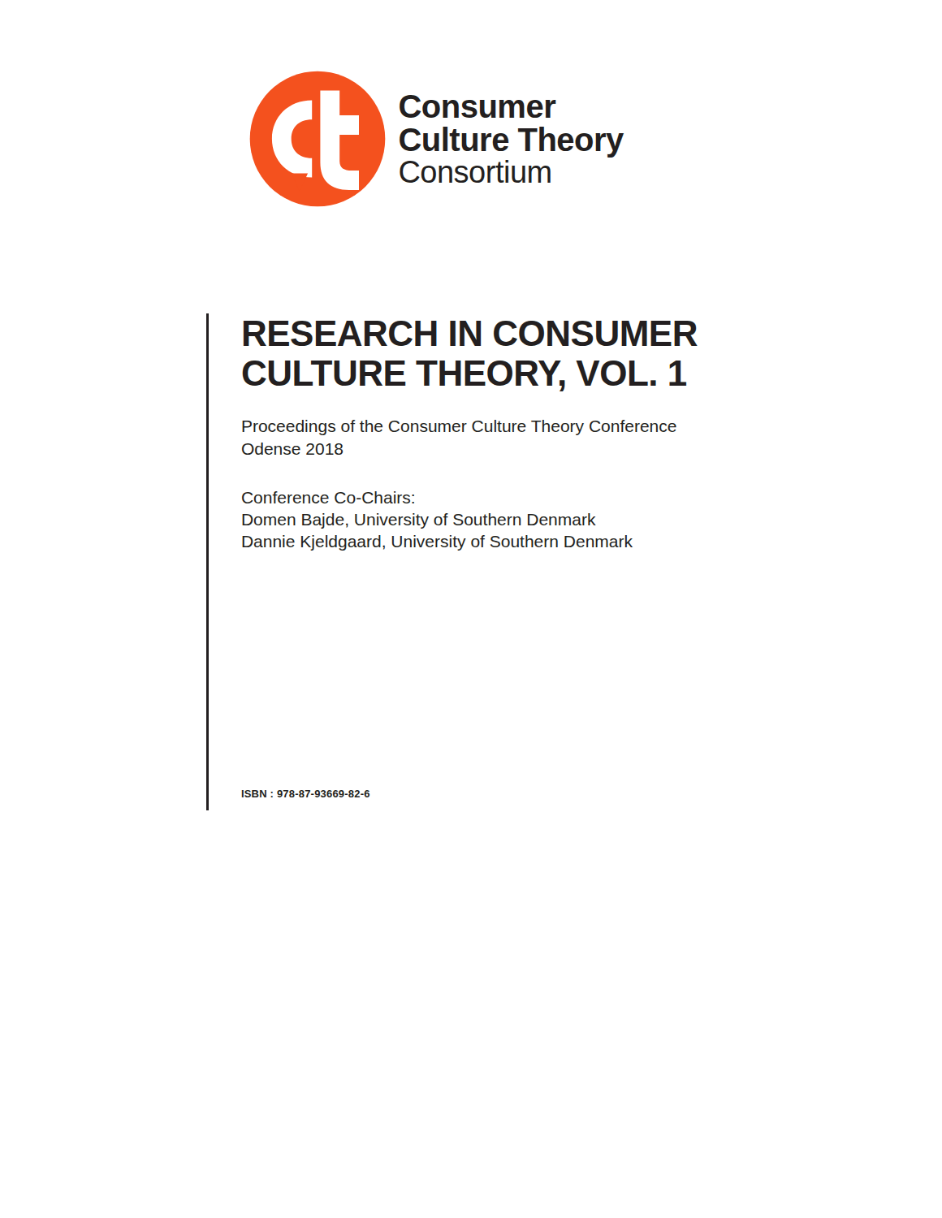Consumer Culture Theory Consortium
RESEARCH IN CONSUMER CULTURE THEORY, VOL. 1
Proceedings of the Consumer Culture Theory Conference Odense 2018
Conference Co-Chairs:
Domen Bajde, University of Southern Denmark
Dannie Kjeldgaard, University of Southern Denmark
ISBN : 978-87-93669-82-6